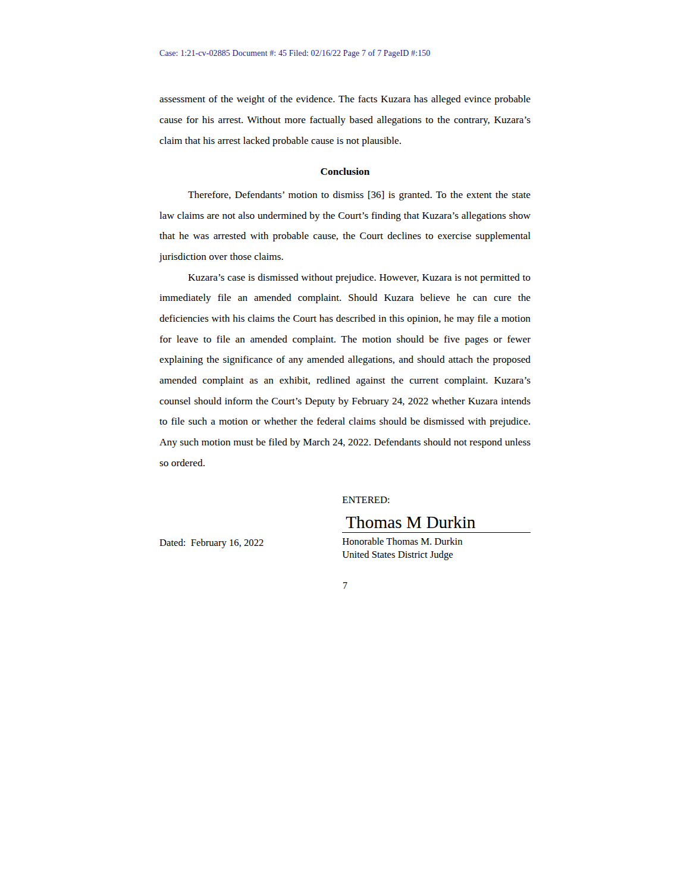Case: 1:21-cv-02885 Document #: 45 Filed: 02/16/22 Page 7 of 7 PageID #:150
assessment of the weight of the evidence. The facts Kuzara has alleged evince probable cause for his arrest. Without more factually based allegations to the contrary, Kuzara’s claim that his arrest lacked probable cause is not plausible.
Conclusion
Therefore, Defendants’ motion to dismiss [36] is granted. To the extent the state law claims are not also undermined by the Court’s finding that Kuzara’s allegations show that he was arrested with probable cause, the Court declines to exercise supplemental jurisdiction over those claims.
Kuzara’s case is dismissed without prejudice. However, Kuzara is not permitted to immediately file an amended complaint. Should Kuzara believe he can cure the deficiencies with his claims the Court has described in this opinion, he may file a motion for leave to file an amended complaint. The motion should be five pages or fewer explaining the significance of any amended allegations, and should attach the proposed amended complaint as an exhibit, redlined against the current complaint. Kuzara’s counsel should inform the Court’s Deputy by February 24, 2022 whether Kuzara intends to file such a motion or whether the federal claims should be dismissed with prejudice. Any such motion must be filed by March 24, 2022. Defendants should not respond unless so ordered.
ENTERED:
Thomas M Durkin
Honorable Thomas M. Durkin
United States District Judge
Dated: February 16, 2022
7